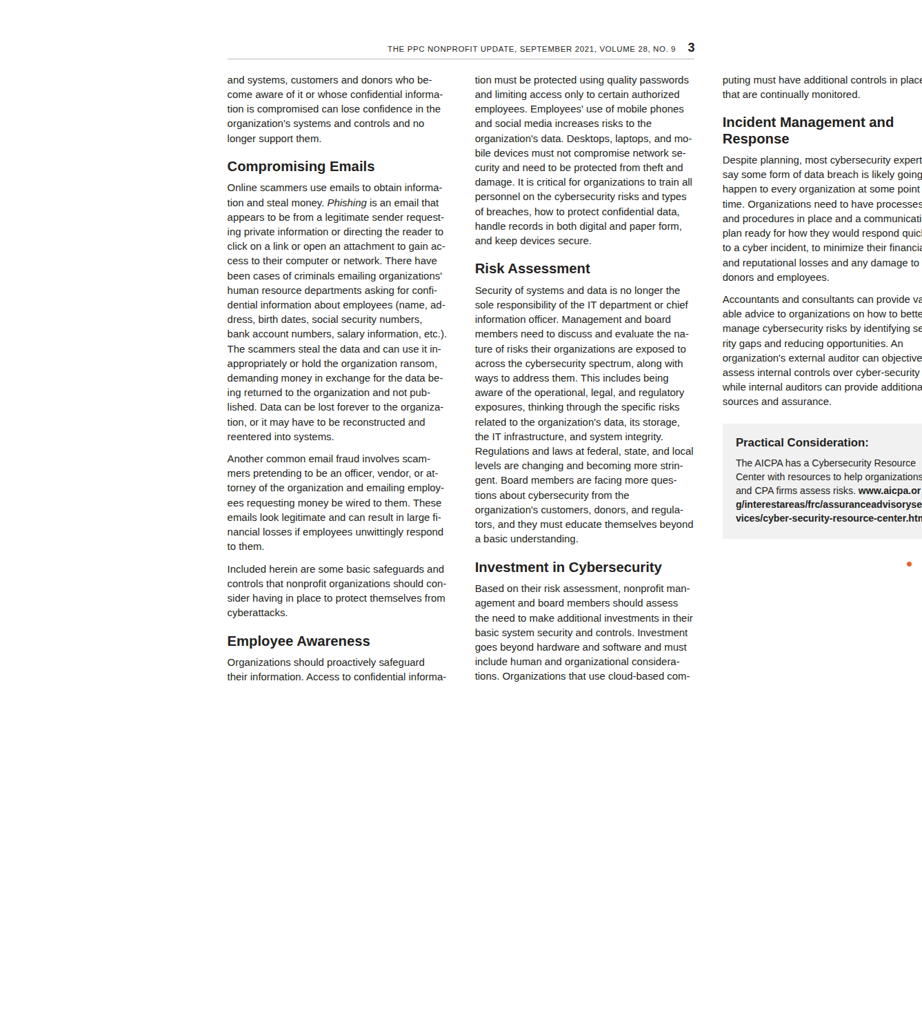The PPC Nonprofit Update, September 2021, Volume 28, No. 9
3
and systems, customers and donors who become aware of it or whose confidential information is compromised can lose confidence in the organization's systems and controls and no longer support them.
Compromising Emails
Online scammers use emails to obtain information and steal money. Phishing is an email that appears to be from a legitimate sender requesting private information or directing the reader to click on a link or open an attachment to gain access to their computer or network. There have been cases of criminals emailing organizations' human resource departments asking for confidential information about employees (name, address, birth dates, social security numbers, bank account numbers, salary information, etc.). The scammers steal the data and can use it inappropriately or hold the organization ransom, demanding money in exchange for the data being returned to the organization and not published. Data can be lost forever to the organization, or it may have to be reconstructed and reentered into systems.
Another common email fraud involves scammers pretending to be an officer, vendor, or attorney of the organization and emailing employees requesting money be wired to them. These emails look legitimate and can result in large financial losses if employees unwittingly respond to them.
Included herein are some basic safeguards and controls that nonprofit organizations should consider having in place to protect themselves from cyberattacks.
Employee Awareness
Organizations should proactively safeguard their information. Access to confidential information must be protected using quality passwords and limiting access only to certain authorized employees. Employees' use of mobile phones and social media increases risks to the organization's data. Desktops, laptops, and mobile devices must not compromise network security and need to be protected from theft and damage. It is critical for organizations to train all personnel on the cybersecurity risks and types of breaches, how to protect confidential data, handle records in both digital and paper form, and keep devices secure.
Risk Assessment
Security of systems and data is no longer the sole responsibility of the IT department or chief information officer. Management and board members need to discuss and evaluate the nature of risks their organizations are exposed to across the cybersecurity spectrum, along with ways to address them. This includes being aware of the operational, legal, and regulatory exposures, thinking through the specific risks related to the organization's data, its storage, the IT infrastructure, and system integrity. Regulations and laws at federal, state, and local levels are changing and becoming more stringent. Board members are facing more questions about cybersecurity from the organization's customers, donors, and regulators, and they must educate themselves beyond a basic understanding.
Investment in Cybersecurity
Based on their risk assessment, nonprofit management and board members should assess the need to make additional investments in their basic system security and controls. Investment goes beyond hardware and software and must include human and organizational considerations. Organizations that use cloud-based computing must have additional controls in place that are continually monitored.
Incident Management and Response
Despite planning, most cybersecurity experts say some form of data breach is likely going to happen to every organization at some point in time. Organizations need to have processes and procedures in place and a communication plan ready for how they would respond quickly to a cyber incident, to minimize their financial and reputational losses and any damage to their donors and employees.
Accountants and consultants can provide valuable advice to organizations on how to better manage cybersecurity risks by identifying security gaps and reducing opportunities. An organization's external auditor can objectively assess internal controls over cyber-security while internal auditors can provide additional resources and assurance.
Practical Consideration:
The AICPA has a Cybersecurity Resource Center with resources to help organizations and CPA firms assess risks. www.aicpa.org/interestareas/frc/assuranceadvisoryservices/cyber-security-resource-center.html